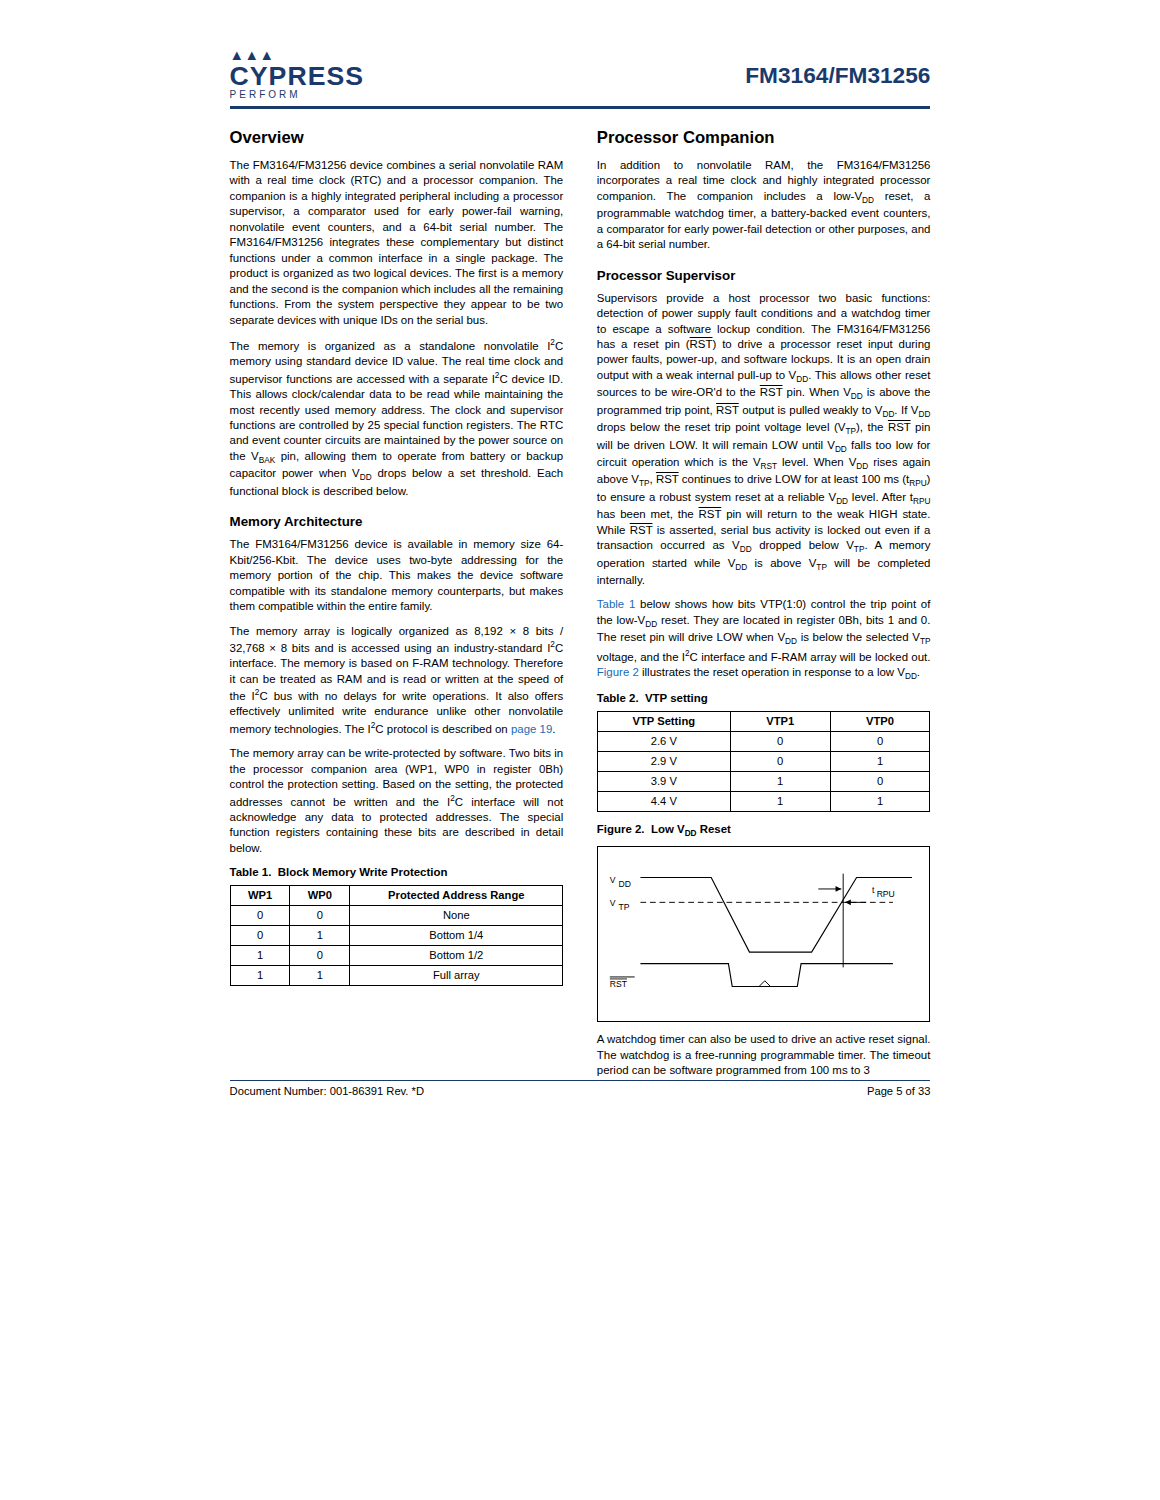▲▲▲ CYPRESS PERFORM
FM3164/FM31256
Overview
The FM3164/FM31256 device combines a serial nonvolatile RAM with a real time clock (RTC) and a processor companion. The companion is a highly integrated peripheral including a processor supervisor, a comparator used for early power-fail warning, nonvolatile event counters, and a 64-bit serial number. The FM3164/FM31256 integrates these complementary but distinct functions under a common interface in a single package. The product is organized as two logical devices. The first is a memory and the second is the companion which includes all the remaining functions. From the system perspective they appear to be two separate devices with unique IDs on the serial bus.
The memory is organized as a standalone nonvolatile I2C memory using standard device ID value. The real time clock and supervisor functions are accessed with a separate I2C device ID. This allows clock/calendar data to be read while maintaining the most recently used memory address. The clock and supervisor functions are controlled by 25 special function registers. The RTC and event counter circuits are maintained by the power source on the VBAK pin, allowing them to operate from battery or backup capacitor power when VDD drops below a set threshold. Each functional block is described below.
Memory Architecture
The FM3164/FM31256 device is available in memory size 64-Kbit/256-Kbit. The device uses two-byte addressing for the memory portion of the chip. This makes the device software compatible with its standalone memory counterparts, but makes them compatible within the entire family.
The memory array is logically organized as 8,192 × 8 bits / 32,768 × 8 bits and is accessed using an industry-standard I2C interface. The memory is based on F-RAM technology. Therefore it can be treated as RAM and is read or written at the speed of the I2C bus with no delays for write operations. It also offers effectively unlimited write endurance unlike other nonvolatile memory technologies. The I2C protocol is described on page 19.
The memory array can be write-protected by software. Two bits in the processor companion area (WP1, WP0 in register 0Bh) control the protection setting. Based on the setting, the protected addresses cannot be written and the I2C interface will not acknowledge any data to protected addresses. The special function registers containing these bits are described in detail below.
Table 1. Block Memory Write Protection
| WP1 | WP0 | Protected Address Range |
| --- | --- | --- |
| 0 | 0 | None |
| 0 | 1 | Bottom 1/4 |
| 1 | 0 | Bottom 1/2 |
| 1 | 1 | Full array |
Processor Companion
In addition to nonvolatile RAM, the FM3164/FM31256 incorporates a real time clock and highly integrated processor companion. The companion includes a low-VDD reset, a programmable watchdog timer, a battery-backed event counters, a comparator for early power-fail detection or other purposes, and a 64-bit serial number.
Processor Supervisor
Supervisors provide a host processor two basic functions: detection of power supply fault conditions and a watchdog timer to escape a software lockup condition. The FM3164/FM31256 has a reset pin (RST) to drive a processor reset input during power faults, power-up, and software lockups. It is an open drain output with a weak internal pull-up to VDD. This allows other reset sources to be wire-OR'd to the RST pin. When VDD is above the programmed trip point, RST output is pulled weakly to VDD. If VDD drops below the reset trip point voltage level (VTP), the RST pin will be driven LOW. It will remain LOW until VDD falls too low for circuit operation which is the VRST level. When VDD rises again above VTP, RST continues to drive LOW for at least 100 ms (tRPU) to ensure a robust system reset at a reliable VDD level. After tRPU has been met, the RST pin will return to the weak HIGH state. While RST is asserted, serial bus activity is locked out even if a transaction occurred as VDD dropped below VTP. A memory operation started while VDD is above VTP will be completed internally.
Table 1 below shows how bits VTP(1:0) control the trip point of the low-VDD reset. They are located in register 0Bh, bits 1 and 0. The reset pin will drive LOW when VDD is below the selected VTP voltage, and the I2C interface and F-RAM array will be locked out. Figure 2 illustrates the reset operation in response to a low VDD.
Table 2. VTP setting
| VTP Setting | VTP1 | VTP0 |
| --- | --- | --- |
| 2.6 V | 0 | 0 |
| 2.9 V | 0 | 1 |
| 3.9 V | 1 | 0 |
| 4.4 V | 1 | 1 |
Figure 2. Low VDD Reset
V DD V TP RST t RPU
A watchdog timer can also be used to drive an active reset signal. The watchdog is a free-running programmable timer. The timeout period can be software programmed from 100 ms to 3
Document Number: 001-86391 Rev. *D Page 5 of 33